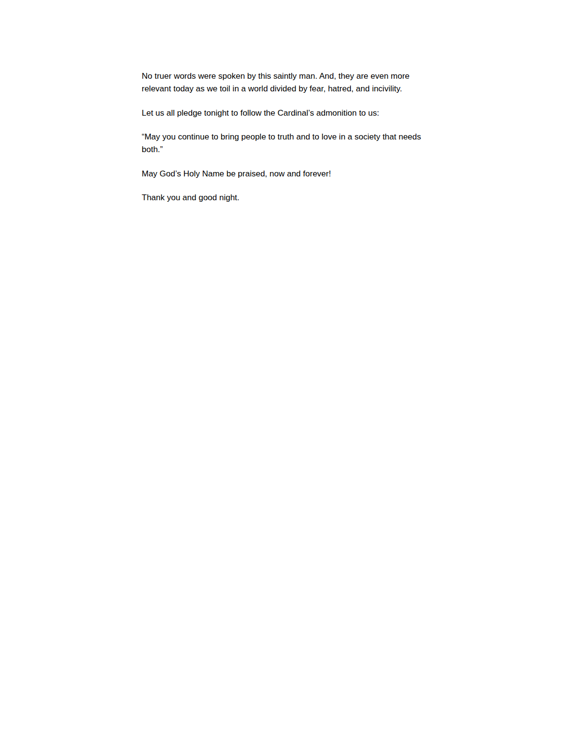No truer words were spoken by this saintly man. And, they are even more relevant today as we toil in a world divided by fear, hatred, and incivility.
Let us all pledge tonight to follow the Cardinal’s admonition to us:
“May you continue to bring people to truth and to love in a society that needs both.”
May God’s Holy Name be praised, now and forever!
Thank you and good night.